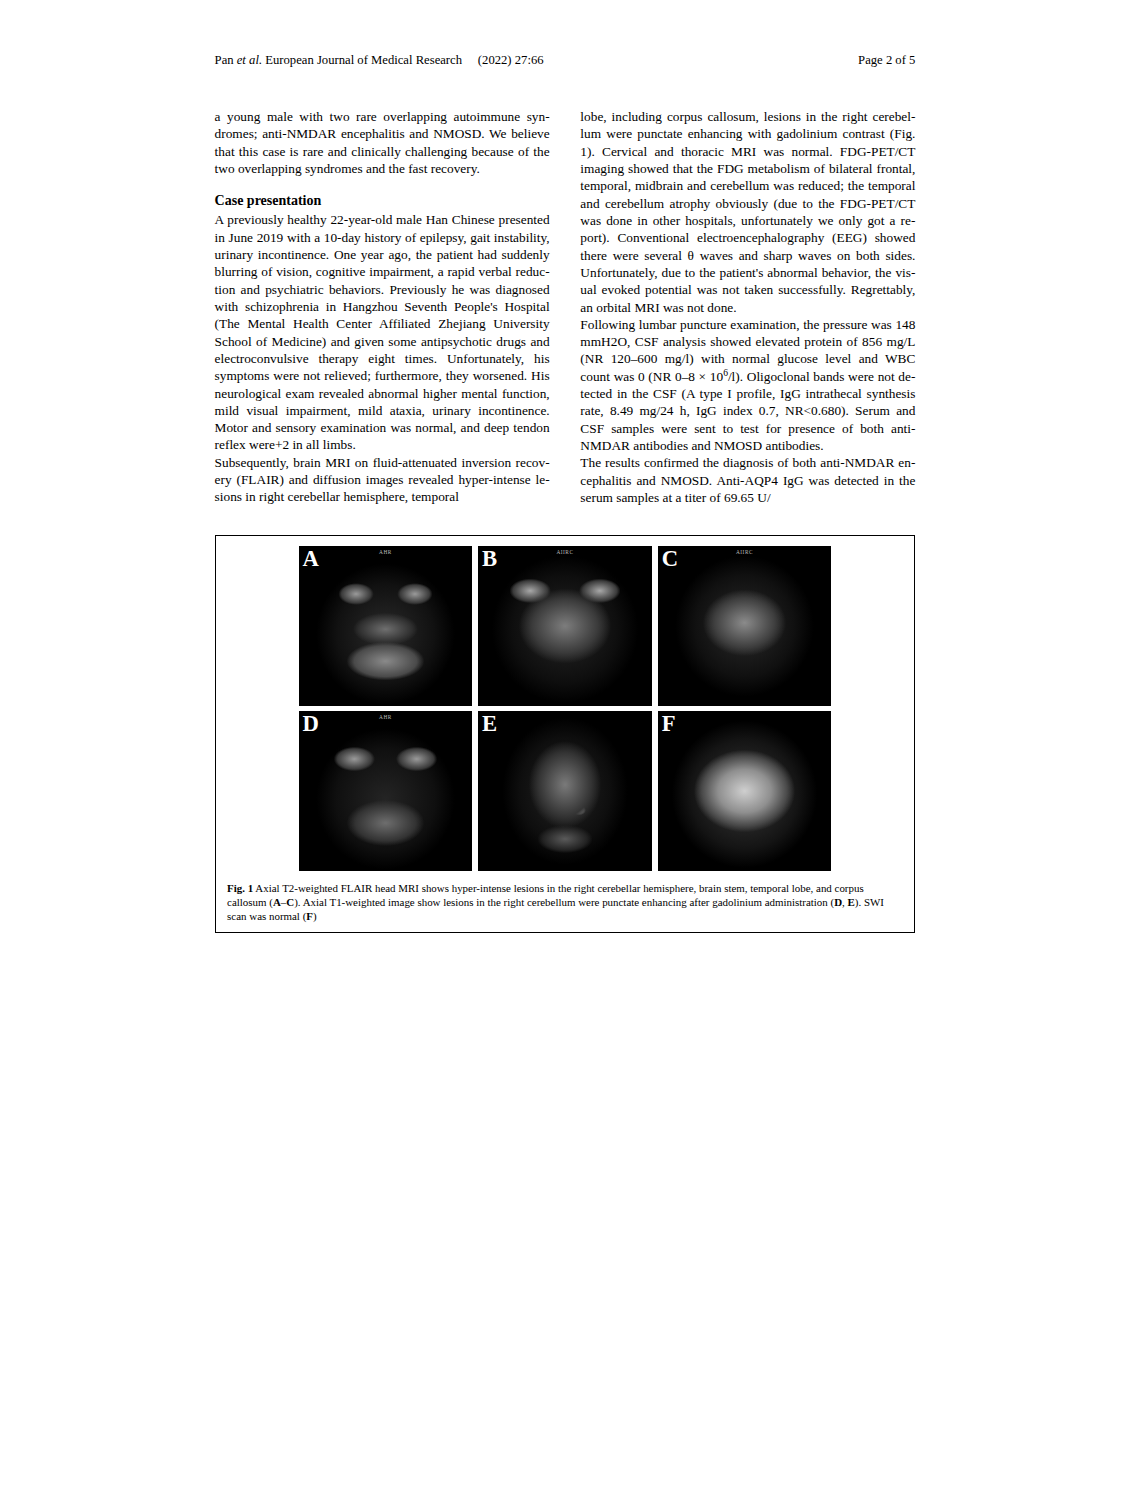Pan et al. European Journal of Medical Research (2022) 27:66
Page 2 of 5
a young male with two rare overlapping autoimmune syndromes; anti-NMDAR encephalitis and NMOSD. We believe that this case is rare and clinically challenging because of the two overlapping syndromes and the fast recovery.
Case presentation
A previously healthy 22-year-old male Han Chinese presented in June 2019 with a 10-day history of epilepsy, gait instability, urinary incontinence. One year ago, the patient had suddenly blurring of vision, cognitive impairment, a rapid verbal reduction and psychiatric behaviors. Previously he was diagnosed with schizophrenia in Hangzhou Seventh People's Hospital (The Mental Health Center Affiliated Zhejiang University School of Medicine) and given some antipsychotic drugs and electroconvulsive therapy eight times. Unfortunately, his symptoms were not relieved; furthermore, they worsened. His neurological exam revealed abnormal higher mental function, mild visual impairment, mild ataxia, urinary incontinence. Motor and sensory examination was normal, and deep tendon reflex were+2 in all limbs.
Subsequently, brain MRI on fluid-attenuated inversion recovery (FLAIR) and diffusion images revealed hyper-intense lesions in right cerebellar hemisphere, temporal
lobe, including corpus callosum, lesions in the right cerebellum were punctate enhancing with gadolinium contrast (Fig. 1). Cervical and thoracic MRI was normal. FDG-PET/CT imaging showed that the FDG metabolism of bilateral frontal, temporal, midbrain and cerebellum was reduced; the temporal and cerebellum atrophy obviously (due to the FDG-PET/CT was done in other hospitals, unfortunately we only got a report). Conventional electroencephalography (EEG) showed there were several θ waves and sharp waves on both sides. Unfortunately, due to the patient's abnormal behavior, the visual evoked potential was not taken successfully. Regrettably, an orbital MRI was not done.
Following lumbar puncture examination, the pressure was 148 mmH2O, CSF analysis showed elevated protein of 856 mg/L (NR 120–600 mg/l) with normal glucose level and WBC count was 0 (NR 0–8 × 106/l). Oligoclonal bands were not detected in the CSF (A type I profile, IgG intrathecal synthesis rate, 8.49 mg/24 h, IgG index 0.7, NR<0.680). Serum and CSF samples were sent to test for presence of both anti-NMDAR antibodies and NMOSD antibodies.
The results confirmed the diagnosis of both anti-NMDAR encephalitis and NMOSD. Anti-AQP4 IgG was detected in the serum samples at a titer of 69.65 U/
AHR A
AIIRC B
AIIRC C
AHR D
E
F
Fig. 1 Axial T2-weighted FLAIR head MRI shows hyper-intense lesions in the right cerebellar hemisphere, brain stem, temporal lobe, and corpus callosum (A–C). Axial T1-weighted image show lesions in the right cerebellum were punctate enhancing after gadolinium administration (D, E). SWI scan was normal (F)